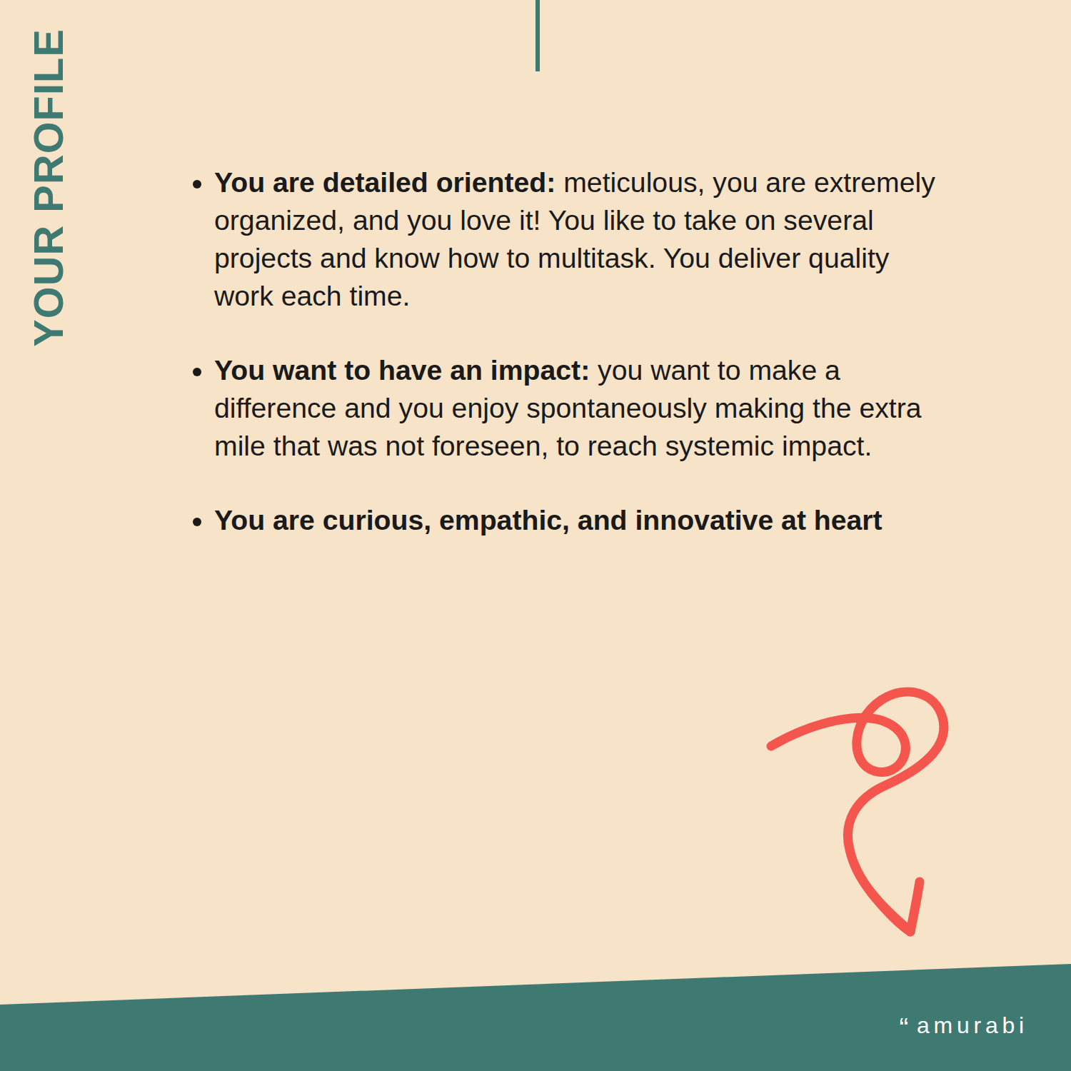YOUR PROFILE
You are detailed oriented: meticulous, you are extremely organized, and you love it! You like to take on several projects and know how to multitask. You deliver quality work each time.
You want to have an impact: you want to make a difference and you enjoy spontaneously making the extra mile that was not foreseen, to reach systemic impact.
You are curious, empathic, and innovative at heart
“amurabi